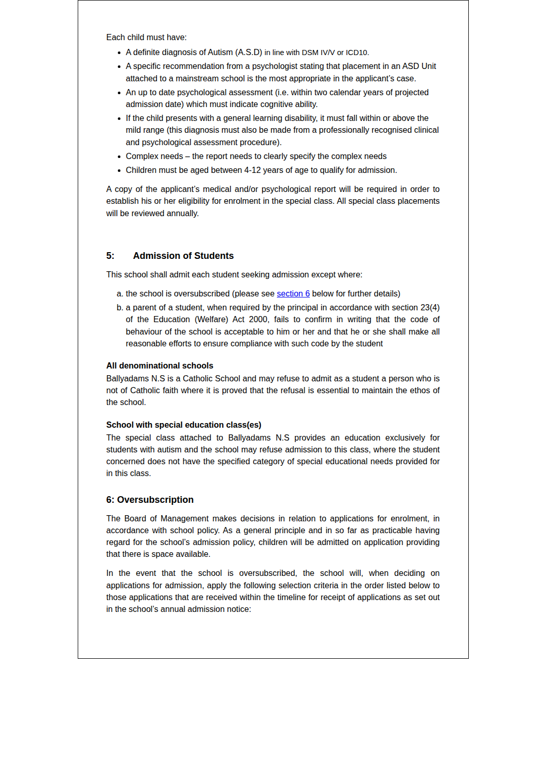Each child must have:
A definite diagnosis of Autism (A.S.D) in line with DSM IV/V or ICD10.
A specific recommendation from a psychologist stating that placement in an ASD Unit attached to a mainstream school is the most appropriate in the applicant’s case.
An up to date psychological assessment (i.e. within two calendar years of projected admission date) which must indicate cognitive ability.
If the child presents with a general learning disability, it must fall within or above the mild range (this diagnosis must also be made from a professionally recognised clinical and psychological assessment procedure).
Complex needs – the report needs to clearly specify the complex needs
Children must be aged between 4-12 years of age to qualify for admission.
A copy of the applicant’s medical and/or psychological report will be required in order to establish his or her eligibility for enrolment in the special class. All special class placements will be reviewed annually.
5: Admission of Students
This school shall admit each student seeking admission except where:
the school is oversubscribed (please see section 6 below for further details)
a parent of a student, when required by the principal in accordance with section 23(4) of the Education (Welfare) Act 2000, fails to confirm in writing that the code of behaviour of the school is acceptable to him or her and that he or she shall make all reasonable efforts to ensure compliance with such code by the student
All denominational schools
Ballyadams N.S is a Catholic School and may refuse to admit as a student a person who is not of Catholic faith where it is proved that the refusal is essential to maintain the ethos of the school.
School with special education class(es)
The special class attached to Ballyadams N.S provides an education exclusively for students with autism and the school may refuse admission to this class, where the student concerned does not have the specified category of special educational needs provided for in this class.
6: Oversubscription
The Board of Management makes decisions in relation to applications for enrolment, in accordance with school policy. As a general principle and in so far as practicable having regard for the school’s admission policy, children will be admitted on application providing that there is space available.
In the event that the school is oversubscribed, the school will, when deciding on applications for admission, apply the following selection criteria in the order listed below to those applications that are received within the timeline for receipt of applications as set out in the school’s annual admission notice: